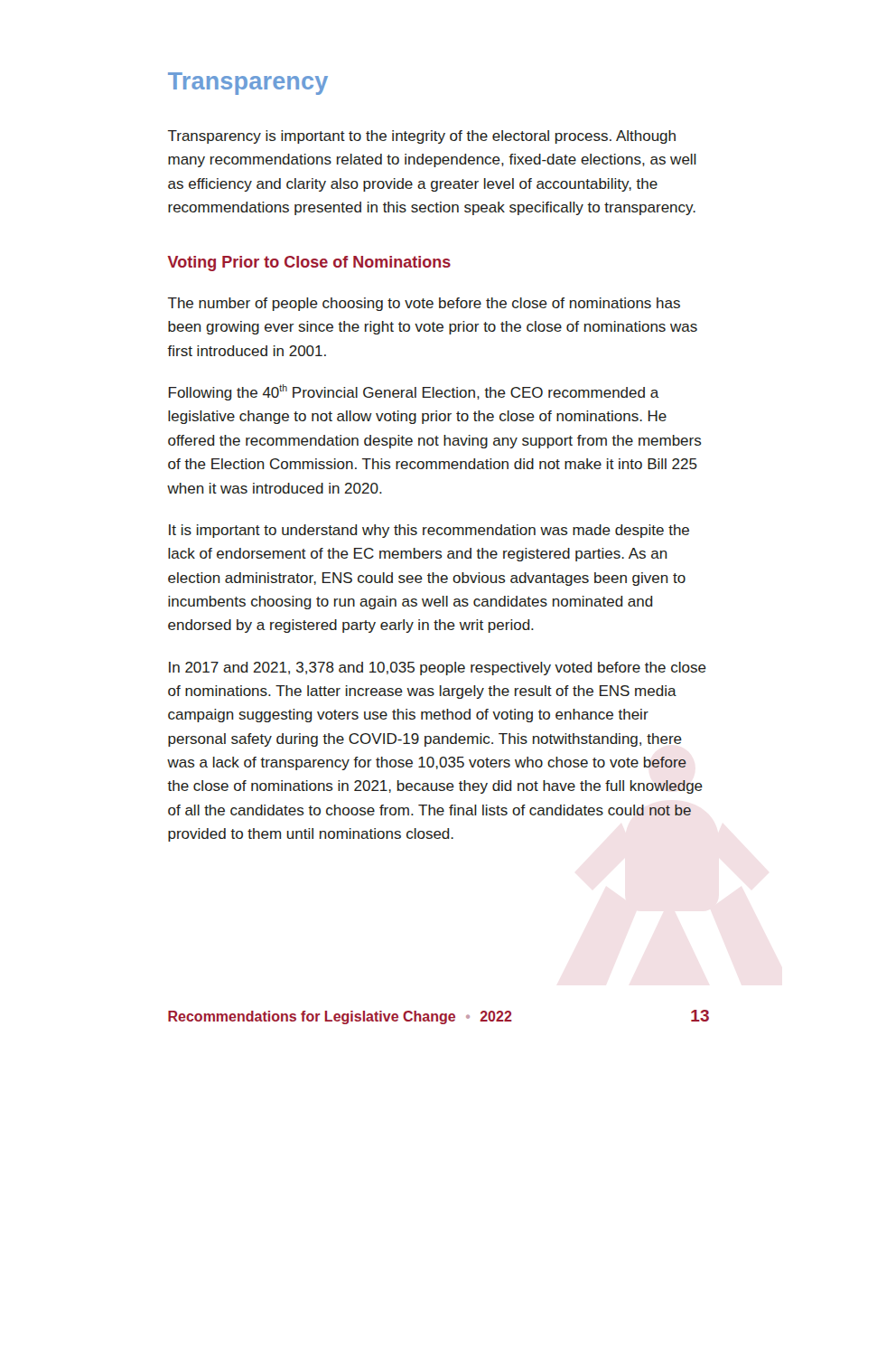Transparency
Transparency is important to the integrity of the electoral process. Although many recommendations related to independence, fixed-date elections, as well as efficiency and clarity also provide a greater level of accountability, the recommendations presented in this section speak specifically to transparency.
Voting Prior to Close of Nominations
The number of people choosing to vote before the close of nominations has been growing ever since the right to vote prior to the close of nominations was first introduced in 2001.
Following the 40th Provincial General Election, the CEO recommended a legislative change to not allow voting prior to the close of nominations. He offered the recommendation despite not having any support from the members of the Election Commission. This recommendation did not make it into Bill 225 when it was introduced in 2020.
It is important to understand why this recommendation was made despite the lack of endorsement of the EC members and the registered parties. As an election administrator, ENS could see the obvious advantages been given to incumbents choosing to run again as well as candidates nominated and endorsed by a registered party early in the writ period.
In 2017 and 2021, 3,378 and 10,035 people respectively voted before the close of nominations. The latter increase was largely the result of the ENS media campaign suggesting voters use this method of voting to enhance their personal safety during the COVID-19 pandemic. This notwithstanding, there was a lack of transparency for those 10,035 voters who chose to vote before the close of nominations in 2021, because they did not have the full knowledge of all the candidates to choose from. The final lists of candidates could not be provided to them until nominations closed.
Recommendations for Legislative Change • 2022
13